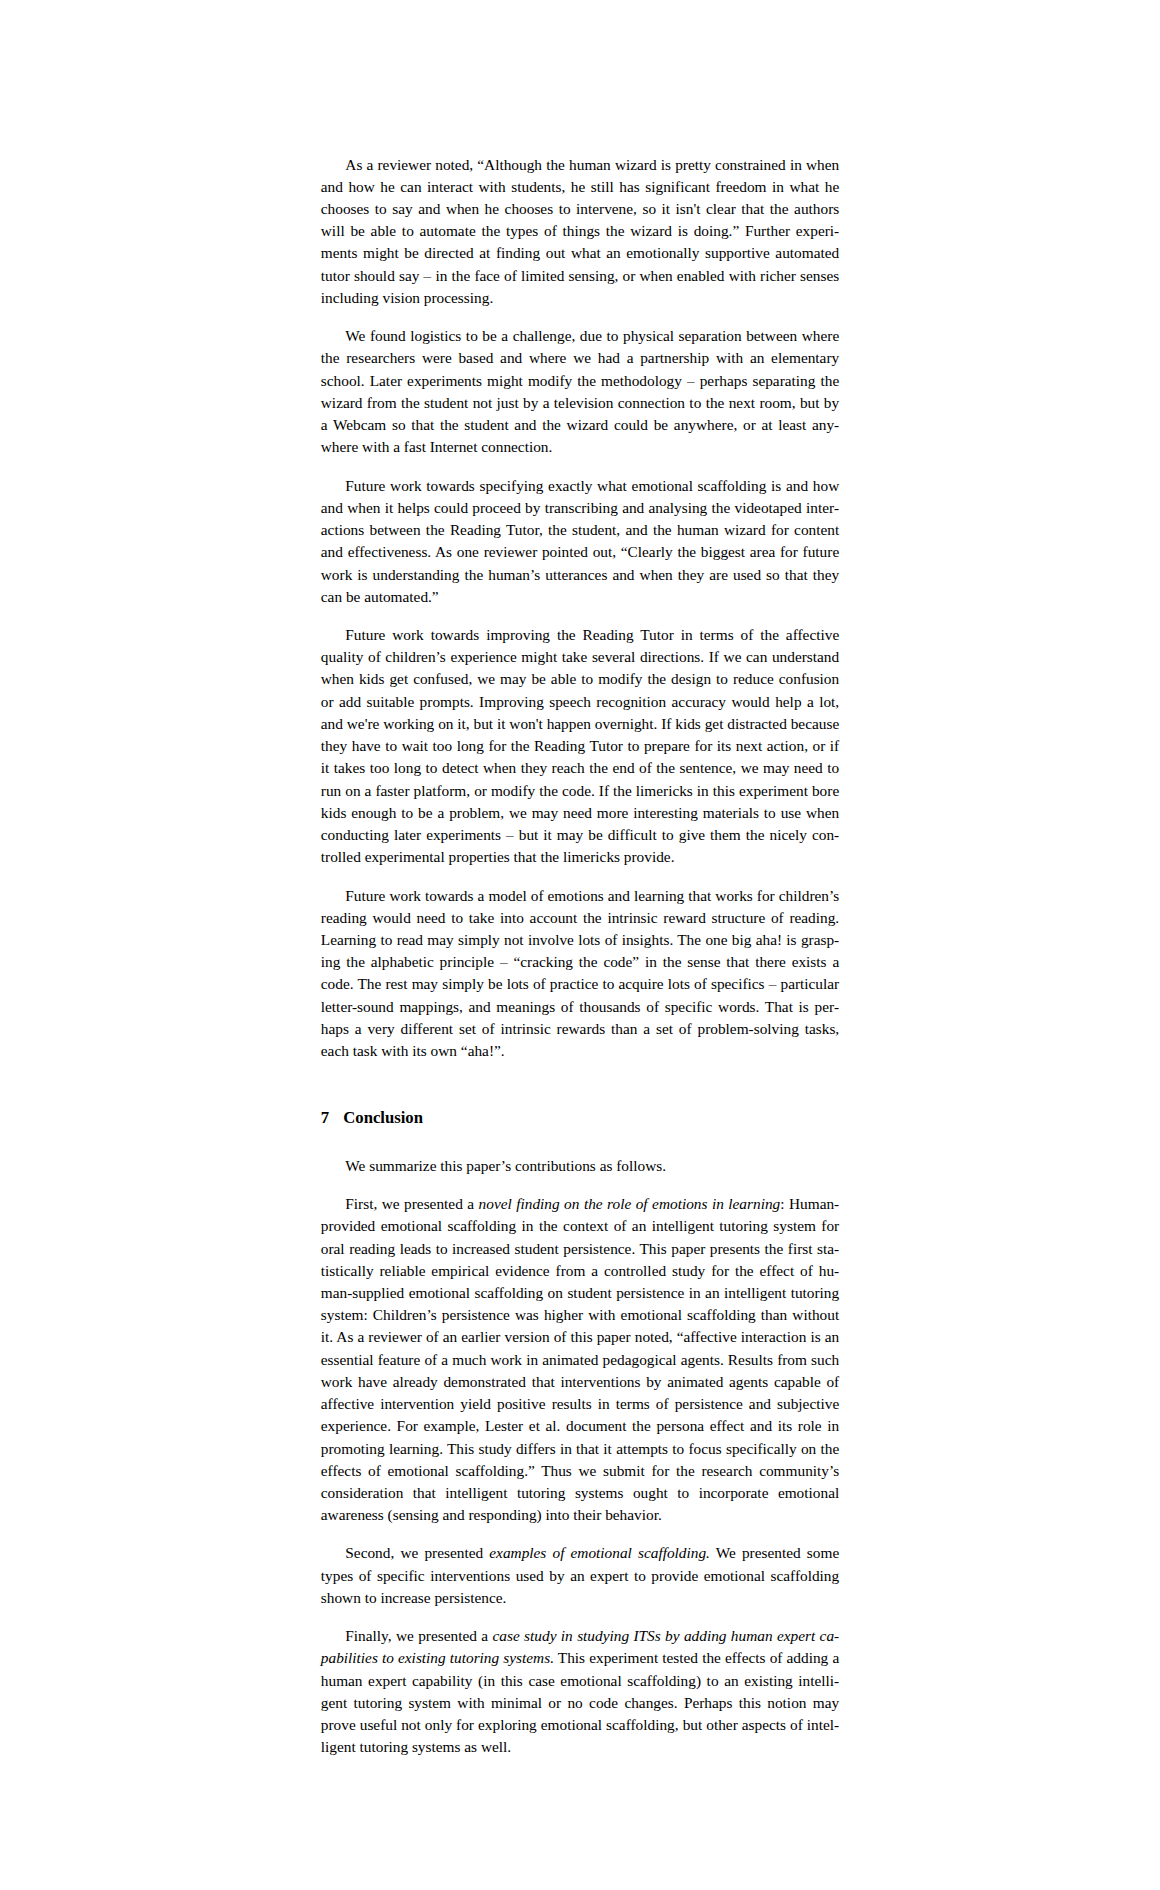As a reviewer noted, “Although the human wizard is pretty constrained in when and how he can interact with students, he still has significant freedom in what he chooses to say and when he chooses to intervene, so it isn't clear that the authors will be able to automate the types of things the wizard is doing.” Further experiments might be directed at finding out what an emotionally supportive automated tutor should say – in the face of limited sensing, or when enabled with richer senses including vision processing.
We found logistics to be a challenge, due to physical separation between where the researchers were based and where we had a partnership with an elementary school. Later experiments might modify the methodology – perhaps separating the wizard from the student not just by a television connection to the next room, but by a Webcam so that the student and the wizard could be anywhere, or at least anywhere with a fast Internet connection.
Future work towards specifying exactly what emotional scaffolding is and how and when it helps could proceed by transcribing and analysing the videotaped interactions between the Reading Tutor, the student, and the human wizard for content and effectiveness. As one reviewer pointed out, “Clearly the biggest area for future work is understanding the human’s utterances and when they are used so that they can be automated.”
Future work towards improving the Reading Tutor in terms of the affective quality of children’s experience might take several directions. If we can understand when kids get confused, we may be able to modify the design to reduce confusion or add suitable prompts. Improving speech recognition accuracy would help a lot, and we're working on it, but it won't happen overnight. If kids get distracted because they have to wait too long for the Reading Tutor to prepare for its next action, or if it takes too long to detect when they reach the end of the sentence, we may need to run on a faster platform, or modify the code. If the limericks in this experiment bore kids enough to be a problem, we may need more interesting materials to use when conducting later experiments – but it may be difficult to give them the nicely controlled experimental properties that the limericks provide.
Future work towards a model of emotions and learning that works for children’s reading would need to take into account the intrinsic reward structure of reading. Learning to read may simply not involve lots of insights. The one big aha! is grasping the alphabetic principle – “cracking the code” in the sense that there exists a code. The rest may simply be lots of practice to acquire lots of specifics – particular letter-sound mappings, and meanings of thousands of specific words. That is perhaps a very different set of intrinsic rewards than a set of problem-solving tasks, each task with its own “aha!”.
7 Conclusion
We summarize this paper’s contributions as follows.
First, we presented a novel finding on the role of emotions in learning: Human-provided emotional scaffolding in the context of an intelligent tutoring system for oral reading leads to increased student persistence. This paper presents the first statistically reliable empirical evidence from a controlled study for the effect of human-supplied emotional scaffolding on student persistence in an intelligent tutoring system: Children’s persistence was higher with emotional scaffolding than without it. As a reviewer of an earlier version of this paper noted, “affective interaction is an essential feature of a much work in animated pedagogical agents. Results from such work have already demonstrated that interventions by animated agents capable of affective intervention yield positive results in terms of persistence and subjective experience. For example, Lester et al. document the persona effect and its role in promoting learning. This study differs in that it attempts to focus specifically on the effects of emotional scaffolding.” Thus we submit for the research community’s consideration that intelligent tutoring systems ought to incorporate emotional awareness (sensing and responding) into their behavior.
Second, we presented examples of emotional scaffolding. We presented some types of specific interventions used by an expert to provide emotional scaffolding shown to increase persistence.
Finally, we presented a case study in studying ITSs by adding human expert capabilities to existing tutoring systems. This experiment tested the effects of adding a human expert capability (in this case emotional scaffolding) to an existing intelligent tutoring system with minimal or no code changes. Perhaps this notion may prove useful not only for exploring emotional scaffolding, but other aspects of intelligent tutoring systems as well.